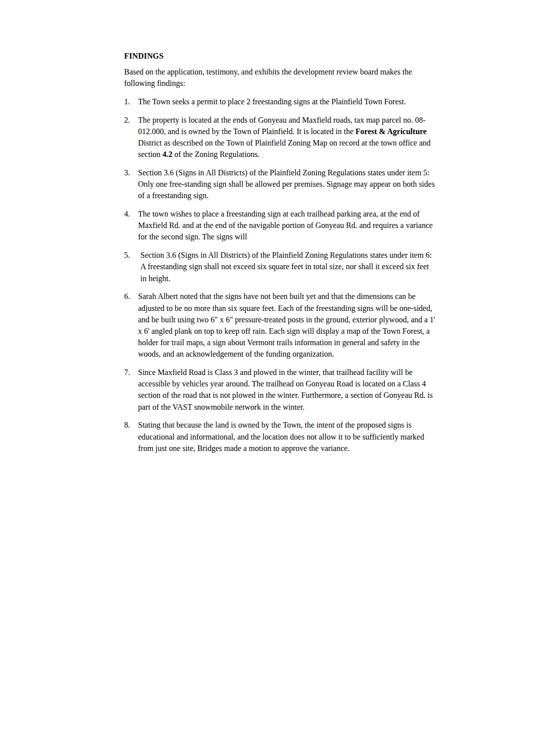FINDINGS
Based on the application, testimony, and exhibits the development review board makes the following findings:
The Town seeks a permit to place 2 freestanding signs at the Plainfield Town Forest.
The property is located at the ends of Gonyeau and Maxfield roads, tax map parcel no. 08-012.000, and is owned by the Town of Plainfield. It is located in the Forest & Agriculture District as described on the Town of Plainfield Zoning Map on record at the town office and section 4.2 of the Zoning Regulations.
Section 3.6 (Signs in All Districts) of the Plainfield Zoning Regulations states under item 5: Only one free-standing sign shall be allowed per premises. Signage may appear on both sides of a freestanding sign.
The town wishes to place a freestanding sign at each trailhead parking area, at the end of Maxfield Rd. and at the end of the navigable portion of Gonyeau Rd. and requires a variance for the second sign. The signs will
Section 3.6 (Signs in All Districts) of the Plainfield Zoning Regulations states under item 6: A freestanding sign shall not exceed six square feet in total size, nor shall it exceed six feet in height.
Sarah Albert noted that the signs have not been built yet and that the dimensions can be adjusted to be no more than six square feet. Each of the freestanding signs will be one-sided, and be built using two 6" x 6" pressure-treated posts in the ground, exterior plywood, and a 1' x 6' angled plank on top to keep off rain. Each sign will display a map of the Town Forest, a holder for trail maps, a sign about Vermont trails information in general and safety in the woods, and an acknowledgement of the funding organization.
Since Maxfield Road is Class 3 and plowed in the winter, that trailhead facility will be accessible by vehicles year around. The trailhead on Gonyeau Road is located on a Class 4 section of the road that is not plowed in the winter. Furthermore, a section of Gonyeau Rd. is part of the VAST snowmobile network in the winter.
Stating that because the land is owned by the Town, the intent of the proposed signs is educational and informational, and the location does not allow it to be sufficiently marked from just one site, Bridges made a motion to approve the variance.